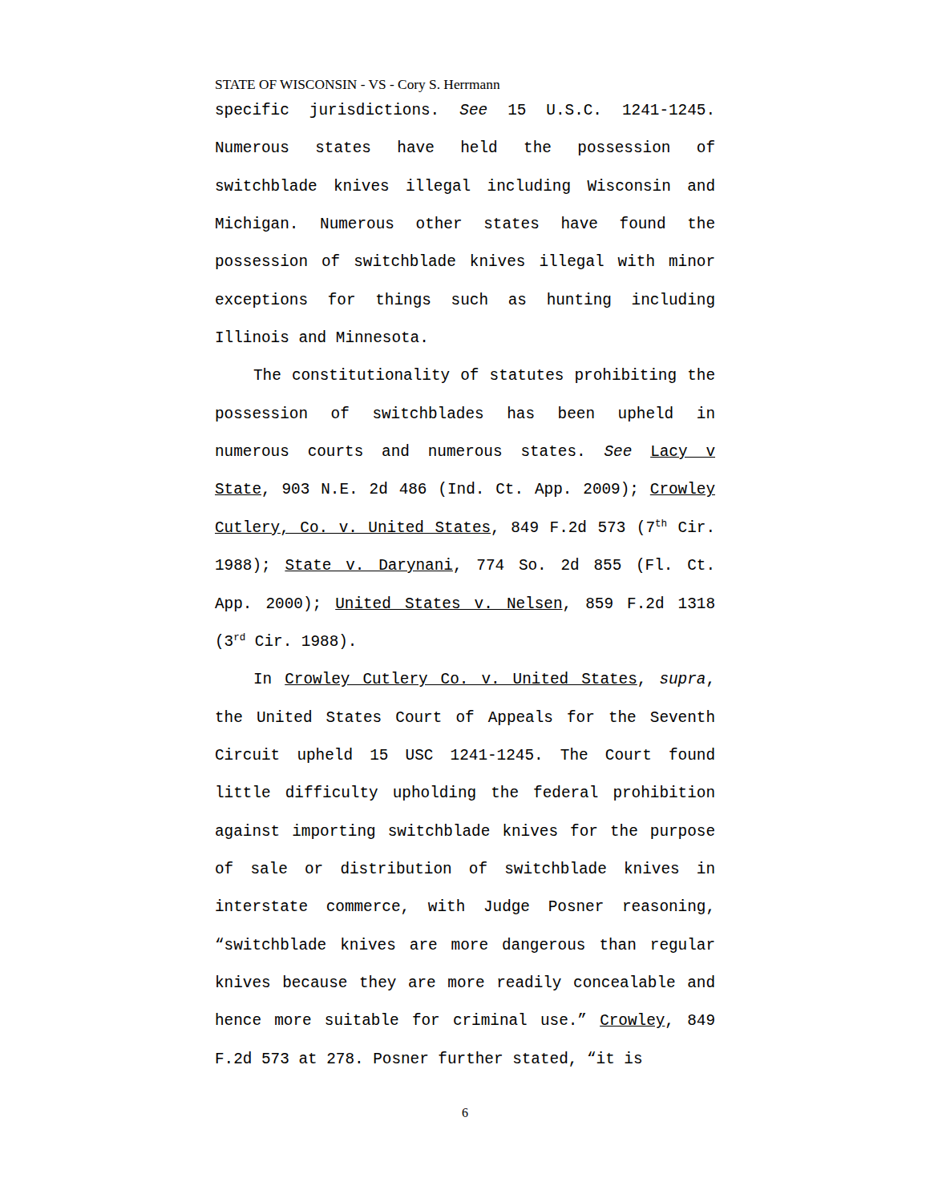STATE OF WISCONSIN - VS - Cory S. Herrmann
specific jurisdictions. See 15 U.S.C. 1241-1245. Numerous states have held the possession of switchblade knives illegal including Wisconsin and Michigan. Numerous other states have found the possession of switchblade knives illegal with minor exceptions for things such as hunting including Illinois and Minnesota.
The constitutionality of statutes prohibiting the possession of switchblades has been upheld in numerous courts and numerous states. See Lacy v State, 903 N.E. 2d 486 (Ind. Ct. App. 2009); Crowley Cutlery, Co. v. United States, 849 F.2d 573 (7th Cir. 1988); State v. Darynani, 774 So. 2d 855 (Fl. Ct. App. 2000); United States v. Nelsen, 859 F.2d 1318 (3rd Cir. 1988).
In Crowley Cutlery Co. v. United States, supra, the United States Court of Appeals for the Seventh Circuit upheld 15 USC 1241-1245. The Court found little difficulty upholding the federal prohibition against importing switchblade knives for the purpose of sale or distribution of switchblade knives in interstate commerce, with Judge Posner reasoning, “switchblade knives are more dangerous than regular knives because they are more readily concealable and hence more suitable for criminal use.” Crowley, 849 F.2d 573 at 278. Posner further stated, “it is
6